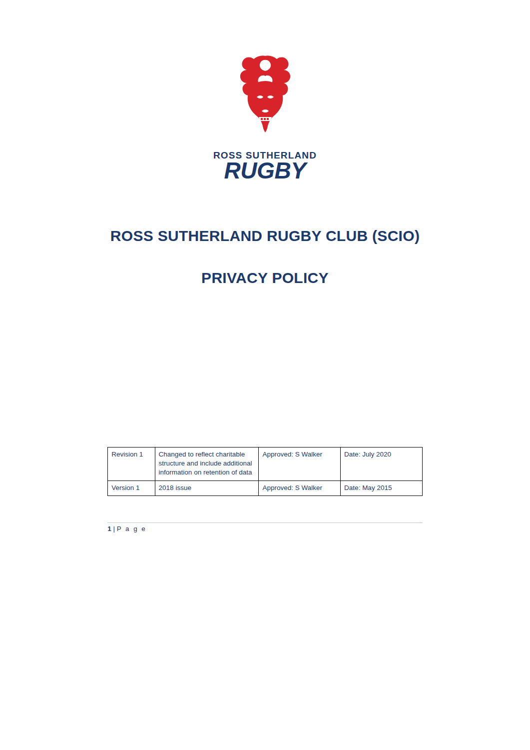ROSS SUTHERLAND
RUGBY
ROSS SUTHERLAND RUGBY CLUB (SCIO) PRIVACY POLICY
| Revision 1 | Changed to reflect charitable structure and include additional information on retention of data | Approved: S Walker | Date: July 2020 |
| Version 1 | 2018 issue | Approved: S Walker | Date: May 2015 |
1 | P a g e